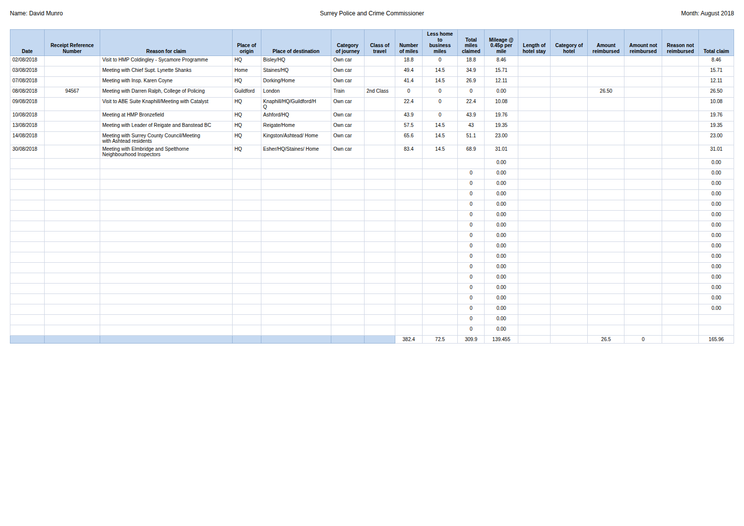Name: David Munro
Surrey Police and Crime Commissioner
Month: August 2018
| Date | Receipt Reference Number | Reason for claim | Place of origin | Place of destination | Category of journey | Class of travel | Number of miles | Less home to business miles | Total miles claimed | Mileage @ 0.45p per mile | Length of hotel stay | Category of hotel | Amount reimbursed | Amount not reimbursed | Reason not reimbursed | Total claim |
| --- | --- | --- | --- | --- | --- | --- | --- | --- | --- | --- | --- | --- | --- | --- | --- | --- |
| 02/08/2018 | | Visit to HMP Coldingley - Sycamore Programme | HQ | Bisley/HQ | Own car | | 18.8 | 0 | 18.8 | 8.46 | | | | | | 8.46 |
| 03/08/2018 | | Meeting with Chief Supt. Lynette Shanks | Home | Staines/HQ | Own car | | 49.4 | 14.5 | 34.9 | 15.71 | | | | | | 15.71 |
| 07/08/2018 | | Meeting with Insp. Karen Coyne | HQ | Dorking/Home | Own car | | 41.4 | 14.5 | 26.9 | 12.11 | | | | | | 12.11 |
| 08/08/2018 | 94567 | Meeting with Darren Ralph, College of Policing | Guildford | London | Train | 2nd Class | 0 | 0 | 0 | 0.00 | | | 26.50 | | | 26.50 |
| 09/08/2018 | | Visit to ABE Suite Knaphill/Meeting with Catalyst | HQ | Knaphill/HQ/Guildford/H Q | Own car | | 22.4 | 0 | 22.4 | 10.08 | | | | | | 10.08 |
| 10/08/2018 | | Meeting at HMP Bronzefield | HQ | Ashford/HQ | Own car | | 43.9 | 0 | 43.9 | 19.76 | | | | | | 19.76 |
| 13/08/2018 | | Meeting with Leader of Reigate and Banstead BC | HQ | Reigate/Home | Own car | | 57.5 | 14.5 | 43 | 19.35 | | | | | | 19.35 |
| 14/08/2018 | | Meeting with Surrey County Council/Meeting with Ashtead residents | HQ | Kingston/Ashtead/ Home | Own car | | 65.6 | 14.5 | 51.1 | 23.00 | | | | | | 23.00 |
| 30/08/2018 | | Meeting with Elmbridge and Spelthorne Neighbourhood Inspectors | HQ | Esher/HQ/Staines/ Home | Own car | | 83.4 | 14.5 | 68.9 | 31.01 | | | | | | 31.01 |
| | | | | | | | | | | 0.00 | | | | | | 0.00 |
| | | | | | | | | | 0 | 0.00 | | | | | | 0.00 |
| | | | | | | | | | 0 | 0.00 | | | | | | 0.00 |
| | | | | | | | | | 0 | 0.00 | | | | | | 0.00 |
| | | | | | | | | | 0 | 0.00 | | | | | | 0.00 |
| | | | | | | | | | 0 | 0.00 | | | | | | 0.00 |
| | | | | | | | | | 0 | 0.00 | | | | | | 0.00 |
| | | | | | | | | | 0 | 0.00 | | | | | | 0.00 |
| | | | | | | | | | 0 | 0.00 | | | | | | 0.00 |
| | | | | | | | | | 0 | 0.00 | | | | | | 0.00 |
| | | | | | | | | | 0 | 0.00 | | | | | | 0.00 |
| | | | | | | | | | 0 | 0.00 | | | | | | 0.00 |
| | | | | | | | | | 0 | 0.00 | | | | | | 0.00 |
| | | | | | | | | | 0 | 0.00 | | | | | | 0.00 |
| | | | | | | | | | 0 | 0.00 | | | | | | 0.00 |
| | | | | | | | | | 0 | 0.00 | | | | | | |
| | | | | | | | | | 0 | 0.00 | | | | | | |
| | | | | | | | 382.4 | 72.5 | 309.9 | 139.455 | | | 26.5 | 0 | | 165.96 |